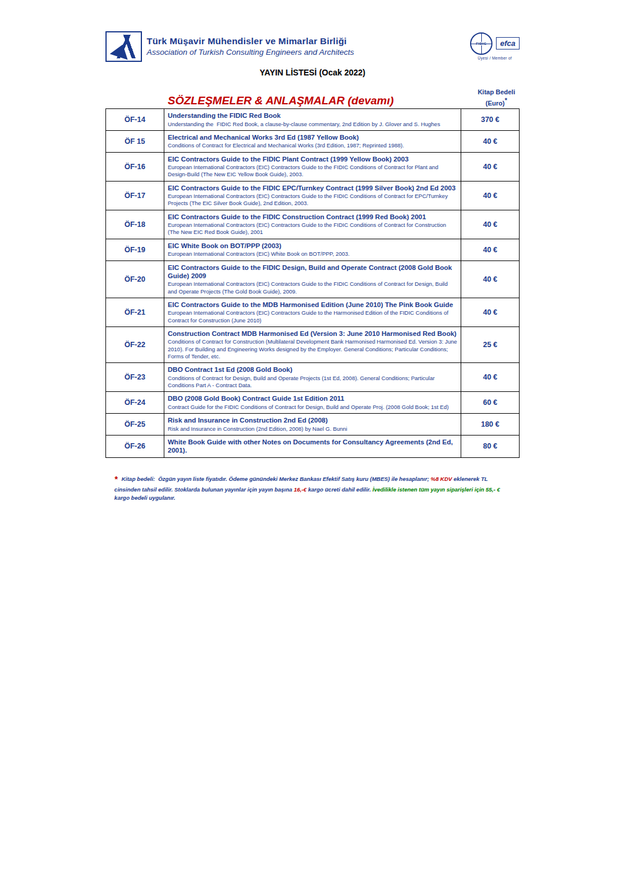Türk Müşavir Mühendisler ve Mimarlar Birliği
Association of Turkish Consulting Engineers and Architects
FIDIC
efca
Üyesi / Member of
YAYIN LİSTESİ (Ocak 2022)
SÖZLEŞMELER & ANLAŞMALAR (devamı)
Kitap Bedeli
(Euro)*
| ÖF-14 | Understanding the FIDIC Red Book Understanding the FIDIC Red Book, a clause-by-clause commentary, 2nd Edition by J. Glover and S. Hughes | 370 € |
| ÖF 15 | Electrical and Mechanical Works 3rd Ed (1987 Yellow Book) Conditions of Contract for Electrical and Mechanical Works (3rd Edition, 1987; Reprinted 1988). | 40 € |
| ÖF-16 | EIC Contractors Guide to the FIDIC Plant Contract (1999 Yellow Book) 2003 European International Contractors (EIC) Contractors Guide to the FIDIC Conditions of Contract for Plant and Design-Build (The New EIC Yellow Book Guide), 2003. | 40 € |
| ÖF-17 | EIC Contractors Guide to the FIDIC EPC/Turnkey Contract (1999 Silver Book) 2nd Ed 2003 European International Contractors (EIC) Contractors Guide to the FIDIC Conditions of Contract for EPC/Turnkey Projects (The EIC Silver Book Guide), 2nd Edition, 2003. | 40 € |
| ÖF-18 | EIC Contractors Guide to the FIDIC Construction Contract (1999 Red Book) 2001 European International Contractors (EIC) Contractors Guide to the FIDIC Conditions of Contract for Construction (The New EIC Red Book Guide), 2001 | 40 € |
| ÖF-19 | EIC White Book on BOT/PPP (2003) European International Contractors (EIC) White Book on BOT/PPP, 2003. | 40 € |
| ÖF-20 | EIC Contractors Guide to the FIDIC Design, Build and Operate Contract (2008 Gold Book Guide) 2009 European International Contractors (EIC) Contractors Guide to the FIDIC Conditions of Contract for Design, Build and Operate Projects (The Gold Book Guide), 2009. | 40 € |
| ÖF-21 | EIC Contractors Guide to the MDB Harmonised Edition (June 2010) The Pink Book Guide European International Contractors (EIC) Contractors Guide to the Harmonised Edition of the FIDIC Conditions of Contract for Construction (June 2010) | 40 € |
| ÖF-22 | Construction Contract MDB Harmonised Ed (Version 3: June 2010 Harmonised Red Book) Conditions of Contract for Construction (Multilateral Development Bank Harmonised Harmonised Ed. Version 3: June 2010). For Building and Engineering Works designed by the Employer. General Conditions; Particular Conditions; Forms of Tender, etc. | 25 € |
| ÖF-23 | DBO Contract 1st Ed (2008 Gold Book) Conditions of Contract for Design, Build and Operate Projects (1st Ed, 2008). General Conditions; Particular Conditions Part A - Contract Data. | 40 € |
| ÖF-24 | DBO (2008 Gold Book) Contract Guide 1st Edition 2011 Contract Guide for the FIDIC Conditions of Contract for Design, Build and Operate Proj. (2008 Gold Book; 1st Ed) | 60 € |
| ÖF-25 | Risk and Insurance in Construction 2nd Ed (2008) Risk and Insurance in Construction (2nd Edition, 2008) by Nael G. Bunni | 180 € |
| ÖF-26 | White Book Guide with other Notes on Documents for Consultancy Agreements (2nd Ed, 2001). | 80 € |
* Kitap bedeli: Özgün yayın liste fiyatıdır. Ödeme günündeki Merkez Bankası Efektif Satış kuru (MBES) ile hesaplanır; %8 KDV eklenerek TL cinsinden tahsil edilir. Stoklarda bulunan yayınlar için yayın başına 16,-€ kargo ücreti dahil edilir. İvedilikle istenen tüm yayın siparişleri için 55,- € kargo bedeli uygulanır.